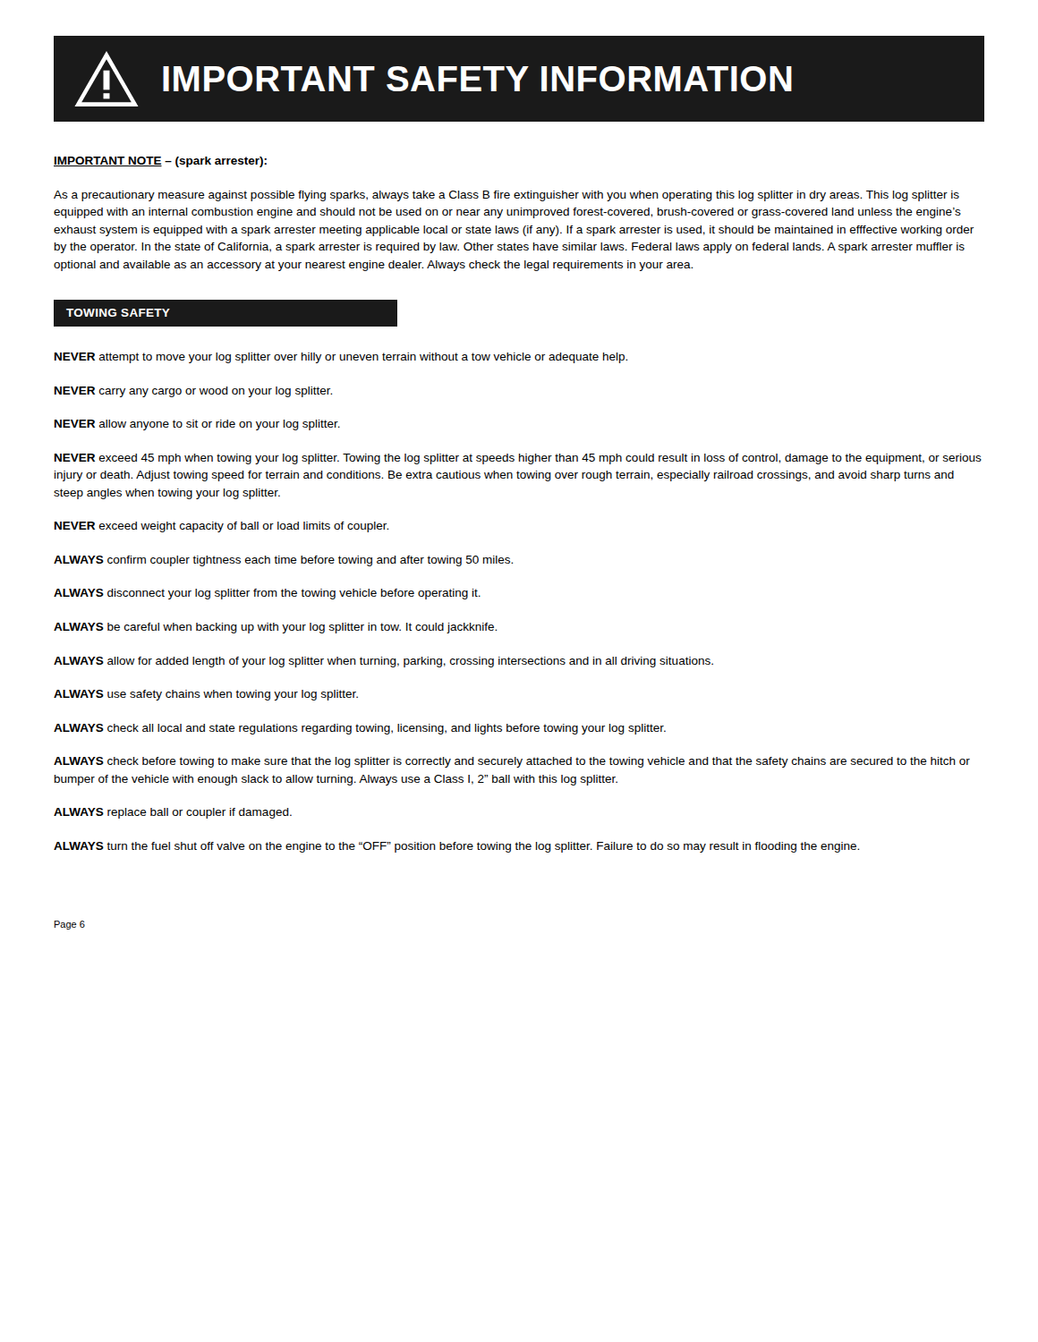IMPORTANT SAFETY INFORMATION
IMPORTANT NOTE – (spark arrester):
As a precautionary measure against possible flying sparks, always take a Class B fire extinguisher with you when operating this log splitter in dry areas. This log splitter is equipped with an internal combustion engine and should not be used on or near any unimproved forest-covered, brush-covered or grass-covered land unless the engine’s exhaust system is equipped with a spark arrester meeting applicable local or state laws (if any). If a spark arrester is used, it should be maintained in efffective working order by the operator. In the state of California, a spark arrester is required by law. Other states have similar laws. Federal laws apply on federal lands. A spark arrester muffler is optional and available as an accessory at your nearest engine dealer. Always check the legal requirements in your area.
TOWING SAFETY
NEVER attempt to move your log splitter over hilly or uneven terrain without a tow vehicle or adequate help.
NEVER carry any cargo or wood on your log splitter.
NEVER allow anyone to sit or ride on your log splitter.
NEVER exceed 45 mph when towing your log splitter. Towing the log splitter at speeds higher than 45 mph could result in loss of control, damage to the equipment, or serious injury or death. Adjust towing speed for terrain and conditions. Be extra cautious when towing over rough terrain, especially railroad crossings, and avoid sharp turns and steep angles when towing your log splitter.
NEVER exceed weight capacity of ball or load limits of coupler.
ALWAYS confirm coupler tightness each time before towing and after towing 50 miles.
ALWAYS disconnect your log splitter from the towing vehicle before operating it.
ALWAYS be careful when backing up with your log splitter in tow. It could jackknife.
ALWAYS allow for added length of your log splitter when turning, parking, crossing intersections and in all driving situations.
ALWAYS use safety chains when towing your log splitter.
ALWAYS check all local and state regulations regarding towing, licensing, and lights before towing your log splitter.
ALWAYS check before towing to make sure that the log splitter is correctly and securely attached to the towing vehicle and that the safety chains are secured to the hitch or bumper of the vehicle with enough slack to allow turning. Always use a Class I, 2” ball with this log splitter.
ALWAYS replace ball or coupler if damaged.
ALWAYS turn the fuel shut off valve on the engine to the “OFF” position before towing the log splitter. Failure to do so may result in flooding the engine.
Page 6